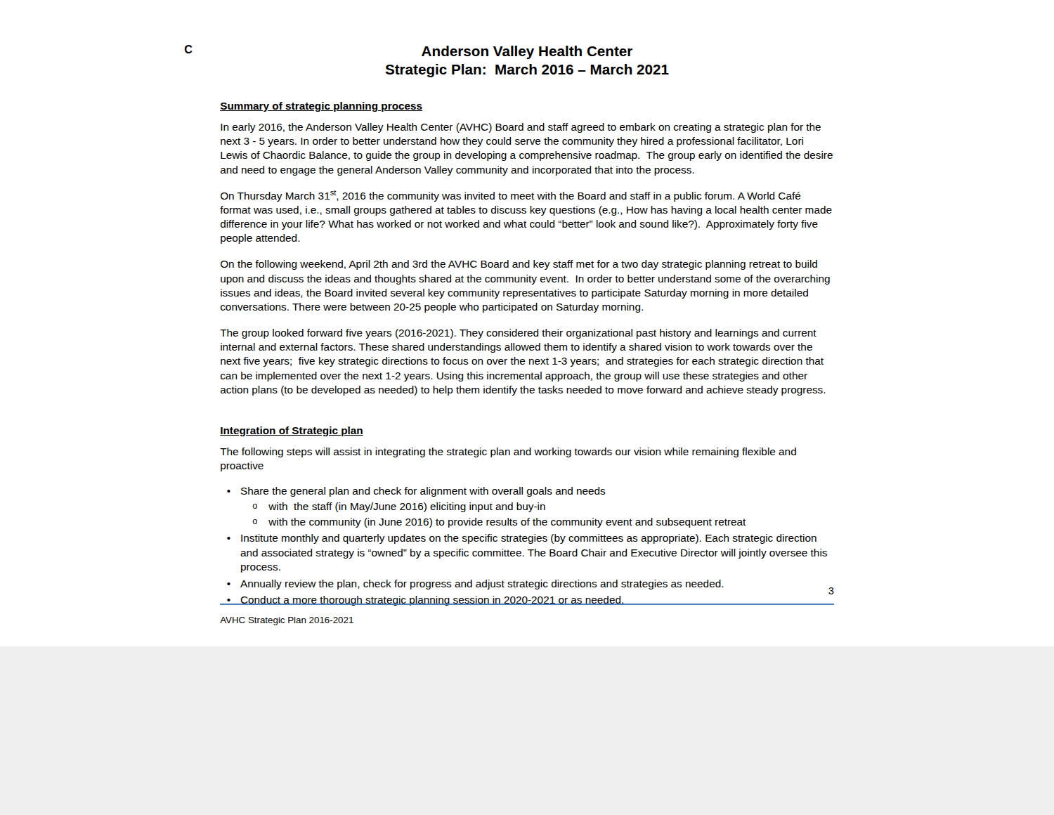C
Anderson Valley Health Center Strategic Plan: March 2016 – March 2021
Summary of strategic planning process
In early 2016, the Anderson Valley Health Center (AVHC) Board and staff agreed to embark on creating a strategic plan for the next 3 - 5 years. In order to better understand how they could serve the community they hired a professional facilitator, Lori Lewis of Chaordic Balance, to guide the group in developing a comprehensive roadmap. The group early on identified the desire and need to engage the general Anderson Valley community and incorporated that into the process.
On Thursday March 31st, 2016 the community was invited to meet with the Board and staff in a public forum. A World Café format was used, i.e., small groups gathered at tables to discuss key questions (e.g., How has having a local health center made difference in your life? What has worked or not worked and what could “better” look and sound like?). Approximately forty five people attended.
On the following weekend, April 2th and 3rd the AVHC Board and key staff met for a two day strategic planning retreat to build upon and discuss the ideas and thoughts shared at the community event. In order to better understand some of the overarching issues and ideas, the Board invited several key community representatives to participate Saturday morning in more detailed conversations. There were between 20-25 people who participated on Saturday morning.
The group looked forward five years (2016-2021). They considered their organizational past history and learnings and current internal and external factors. These shared understandings allowed them to identify a shared vision to work towards over the next five years; five key strategic directions to focus on over the next 1-3 years; and strategies for each strategic direction that can be implemented over the next 1-2 years. Using this incremental approach, the group will use these strategies and other action plans (to be developed as needed) to help them identify the tasks needed to move forward and achieve steady progress.
Integration of Strategic plan
The following steps will assist in integrating the strategic plan and working towards our vision while remaining flexible and proactive
Share the general plan and check for alignment with overall goals and needs
with the staff (in May/June 2016) eliciting input and buy-in
with the community (in June 2016) to provide results of the community event and subsequent retreat
Institute monthly and quarterly updates on the specific strategies (by committees as appropriate). Each strategic direction and associated strategy is “owned” by a specific committee. The Board Chair and Executive Director will jointly oversee this process.
Annually review the plan, check for progress and adjust strategic directions and strategies as needed.
Conduct a more thorough strategic planning session in 2020-2021 or as needed.
3
AVHC Strategic Plan 2016-2021